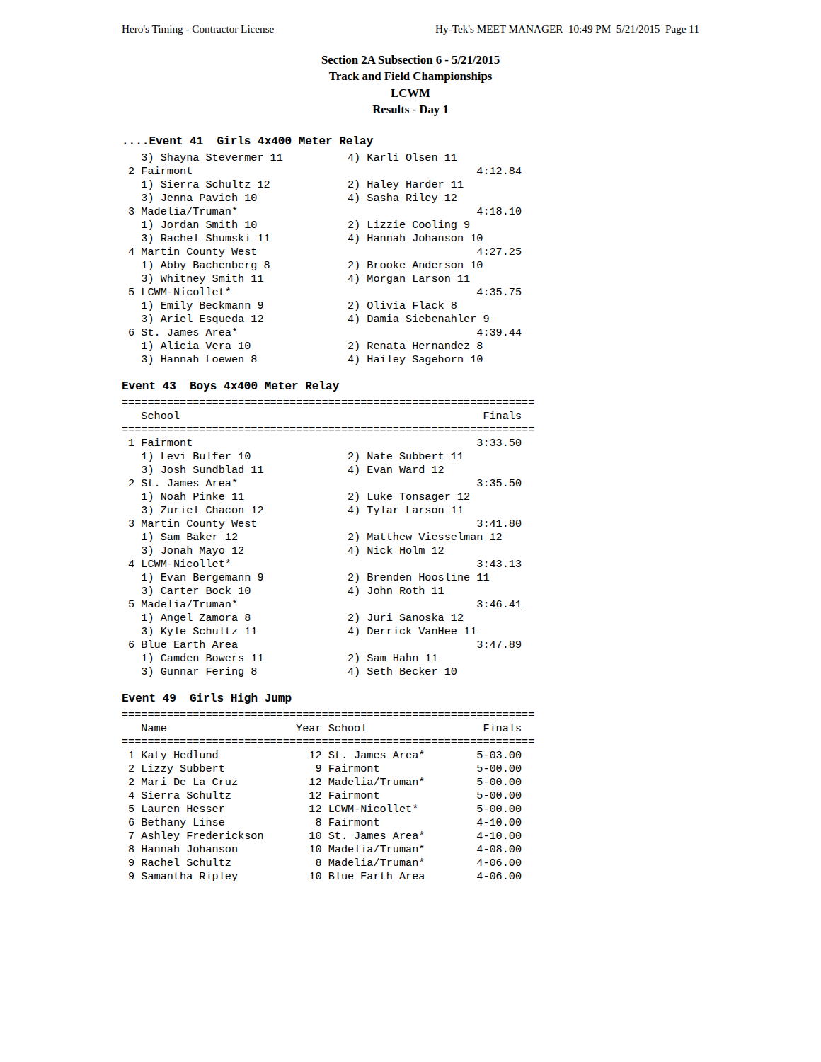Hero's Timing - Contractor License Hy-Tek's MEET MANAGER 10:49 PM 5/21/2015 Page 11
Section 2A Subsection 6 - 5/21/2015
Track and Field Championships
LCWM
Results - Day 1
....Event 41 Girls 4x400 Meter Relay
   3) Shayna Stevermer 11          4) Karli Olsen 11
 2 Fairmont                                            4:12.84
   1) Sierra Schultz 12            2) Haley Harder 11
   3) Jenna Pavich 10              4) Sasha Riley 12
 3 Madelia/Truman*                                     4:18.10
   1) Jordan Smith 10              2) Lizzie Cooling 9
   3) Rachel Shumski 11            4) Hannah Johanson 10
 4 Martin County West                                  4:27.25
   1) Abby Bachenberg 8            2) Brooke Anderson 10
   3) Whitney Smith 11             4) Morgan Larson 11
 5 LCWM-Nicollet*                                      4:35.75
   1) Emily Beckmann 9             2) Olivia Flack 8
   3) Ariel Esqueda 12             4) Damia Siebenahler 9
 6 St. James Area*                                     4:39.44
   1) Alicia Vera 10               2) Renata Hernandez 8
   3) Hannah Loewen 8              4) Hailey Sagehorn 10
Event 43 Boys 4x400 Meter Relay
================================================================
   School                                               Finals
================================================================
 1 Fairmont                                            3:33.50
   1) Levi Bulfer 10               2) Nate Subbert 11
   3) Josh Sundblad 11             4) Evan Ward 12
 2 St. James Area*                                     3:35.50
   1) Noah Pinke 11                2) Luke Tonsager 12
   3) Zuriel Chacon 12             4) Tylar Larson 11
 3 Martin County West                                  3:41.80
   1) Sam Baker 12                 2) Matthew Viesselman 12
   3) Jonah Mayo 12                4) Nick Holm 12
 4 LCWM-Nicollet*                                      3:43.13
   1) Evan Bergemann 9             2) Brenden Hoosline 11
   3) Carter Bock 10               4) John Roth 11
 5 Madelia/Truman*                                     3:46.41
   1) Angel Zamora 8               2) Juri Sanoska 12
   3) Kyle Schultz 11              4) Derrick VanHee 11
 6 Blue Earth Area                                     3:47.89
   1) Camden Bowers 11             2) Sam Hahn 11
   3) Gunnar Fering 8              4) Seth Becker 10
Event 49 Girls High Jump
================================================================
   Name                    Year School                  Finals
================================================================
 1 Katy Hedlund              12 St. James Area*        5-03.00
 2 Lizzy Subbert              9 Fairmont               5-00.00
 2 Mari De La Cruz           12 Madelia/Truman*        5-00.00
 4 Sierra Schultz            12 Fairmont               5-00.00
 5 Lauren Hesser             12 LCWM-Nicollet*         5-00.00
 6 Bethany Linse              8 Fairmont               4-10.00
 7 Ashley Frederickson       10 St. James Area*        4-10.00
 8 Hannah Johanson           10 Madelia/Truman*        4-08.00
 9 Rachel Schultz             8 Madelia/Truman*        4-06.00
 9 Samantha Ripley           10 Blue Earth Area        4-06.00